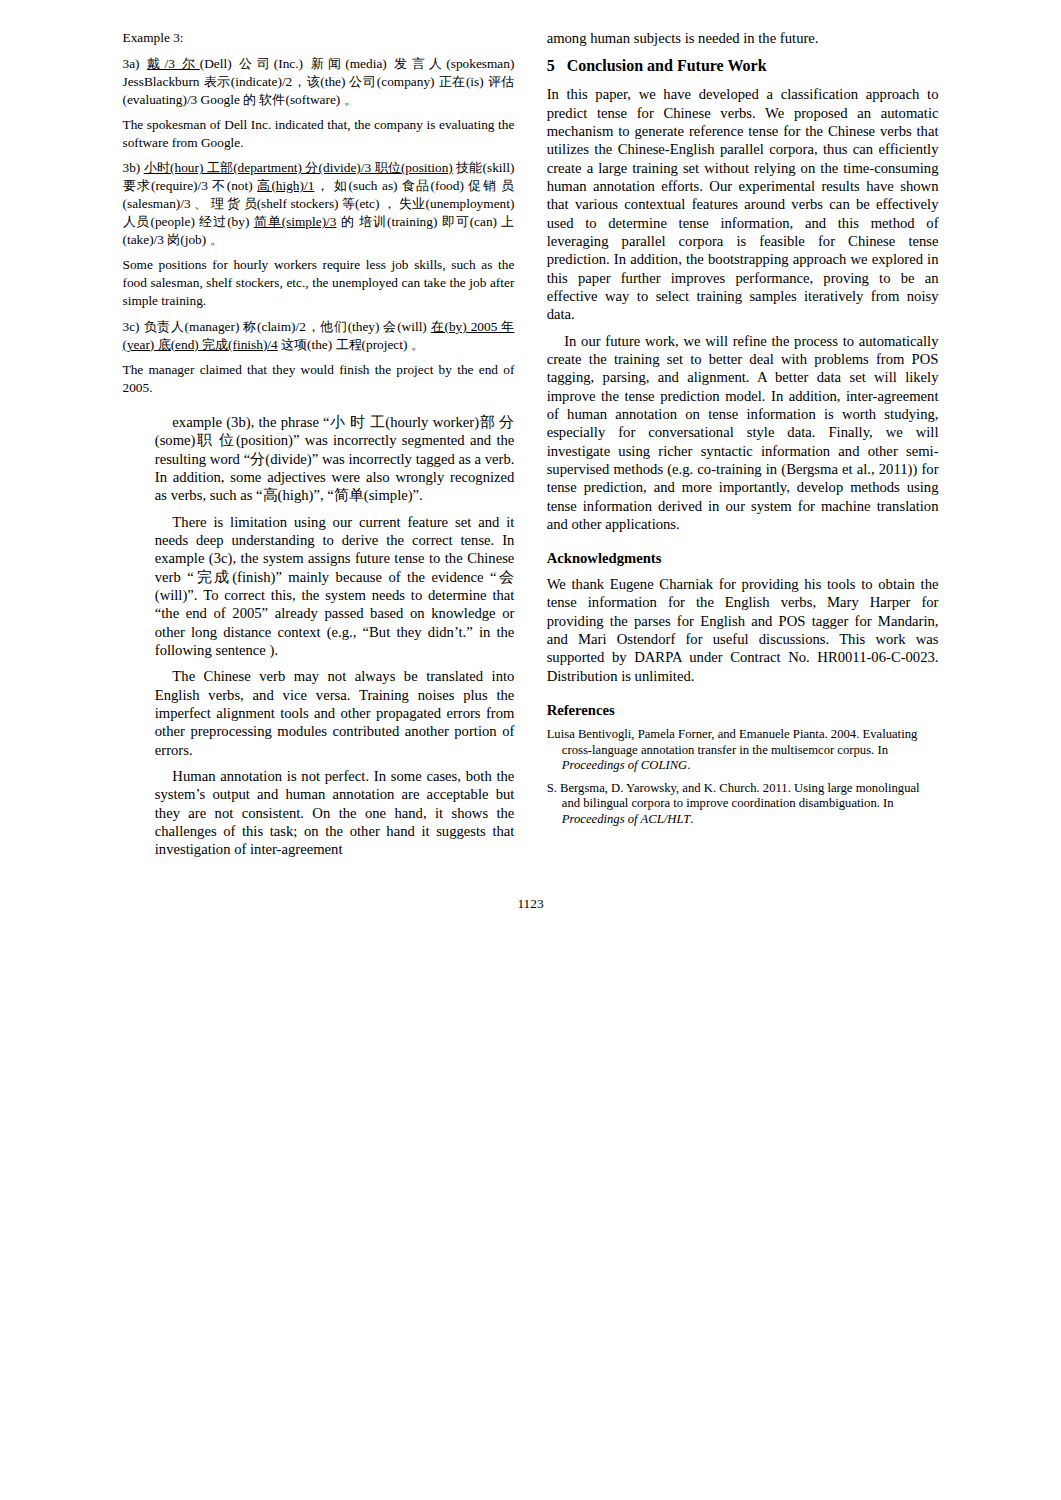Example 3:
3a) 戴/3 尔(Dell) 公司(Inc.) 新闻(media) 发言人(spokesman) JessBlackburn 表示(indicate)/2，该(the) 公司(company) 正在(is) 评估(evaluating)/3 Google 的 软件(software) 。
The spokesman of Dell Inc. indicated that, the company is evaluating the software from Google.
3b) 小时(hour) 工部(department) 分(divide)/3 职位(position) 技能(skill) 要求(require)/3 不(not) 高(high)/1， 如(such as) 食品(food) 促销 员(salesman)/3 、 理 货 员(shelf stockers) 等(etc) ， 失业(unemployment) 人员(people) 经过(by) 简单(simple)/3 的 培训(training) 即可(can) 上(take)/3 岗(job) 。
Some positions for hourly workers require less job skills, such as the food salesman, shelf stockers, etc., the unemployed can take the job after simple training.
3c) 负责人(manager) 称(claim)/2，他们(they) 会(will) 在(by) 2005 年(year) 底(end) 完成(finish)/4 这项(the) 工程(project) 。
The manager claimed that they would finish the project by the end of 2005.
example (3b), the phrase “小 时 工(hourly worker)部 分(some)职 位(position)” was incorrectly segmented and the resulting word “分(divide)” was incorrectly tagged as a verb. In addition, some adjectives were also wrongly recognized as verbs, such as “高(high)”, “简单(simple)”.
There is limitation using our current feature set and it needs deep understanding to derive the correct tense. In example (3c), the system assigns future tense to the Chinese verb “完成(finish)” mainly because of the evidence “会(will)”. To correct this, the system needs to determine that “the end of 2005” already passed based on knowledge or other long distance context (e.g., “But they didn’t.” in the following sentence ).
The Chinese verb may not always be translated into English verbs, and vice versa. Training noises plus the imperfect alignment tools and other propagated errors from other preprocessing modules contributed another portion of errors.
Human annotation is not perfect. In some cases, both the system’s output and human annotation are acceptable but they are not consistent. On the one hand, it shows the challenges of this task; on the other hand it suggests that investigation of inter-agreement
among human subjects is needed in the future.
5 Conclusion and Future Work
In this paper, we have developed a classification approach to predict tense for Chinese verbs. We proposed an automatic mechanism to generate reference tense for the Chinese verbs that utilizes the Chinese-English parallel corpora, thus can efficiently create a large training set without relying on the time-consuming human annotation efforts. Our experimental results have shown that various contextual features around verbs can be effectively used to determine tense information, and this method of leveraging parallel corpora is feasible for Chinese tense prediction. In addition, the bootstrapping approach we explored in this paper further improves performance, proving to be an effective way to select training samples iteratively from noisy data.
In our future work, we will refine the process to automatically create the training set to better deal with problems from POS tagging, parsing, and alignment. A better data set will likely improve the tense prediction model. In addition, inter-agreement of human annotation on tense information is worth studying, especially for conversational style data. Finally, we will investigate using richer syntactic information and other semi-supervised methods (e.g. co-training in (Bergsma et al., 2011)) for tense prediction, and more importantly, develop methods using tense information derived in our system for machine translation and other applications.
Acknowledgments
We thank Eugene Charniak for providing his tools to obtain the tense information for the English verbs, Mary Harper for providing the parses for English and POS tagger for Mandarin, and Mari Ostendorf for useful discussions. This work was supported by DARPA under Contract No. HR0011-06-C-0023. Distribution is unlimited.
References
Luisa Bentivogli, Pamela Forner, and Emanuele Pianta. 2004. Evaluating cross-language annotation transfer in the multisemcor corpus. In Proceedings of COLING.
S. Bergsma, D. Yarowsky, and K. Church. 2011. Using large monolingual and bilingual corpora to improve coordination disambiguation. In Proceedings of ACL/HLT.
1123